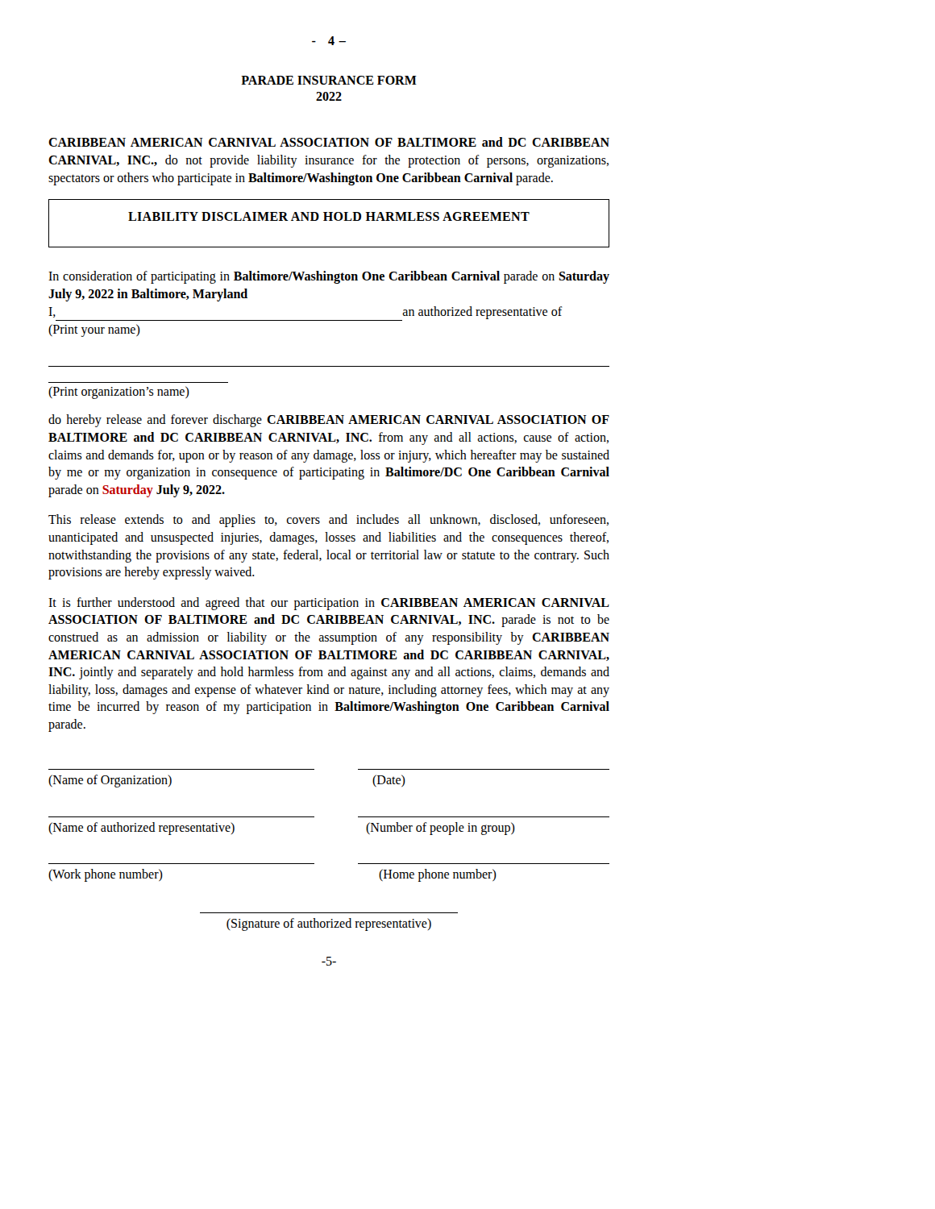- 4 –
PARADE INSURANCE FORM 2022
CARIBBEAN AMERICAN CARNIVAL ASSOCIATION OF BALTIMORE and DC CARIBBEAN CARNIVAL, INC., do not provide liability insurance for the protection of persons, organizations, spectators or others who participate in Baltimore/Washington One Caribbean Carnival parade.
LIABILITY DISCLAIMER AND HOLD HARMLESS AGREEMENT
In consideration of participating in Baltimore/Washington One Caribbean Carnival parade on Saturday July 9, 2022 in Baltimore, Maryland
I, an authorized representative of
(Print your name)
(Print organization’s name)
do hereby release and forever discharge CARIBBEAN AMERICAN CARNIVAL ASSOCIATION OF BALTIMORE and DC CARIBBEAN CARNIVAL, INC. from any and all actions, cause of action, claims and demands for, upon or by reason of any damage, loss or injury, which hereafter may be sustained by me or my organization in consequence of participating in Baltimore/DC One Caribbean Carnival parade on Saturday July 9, 2022.
This release extends to and applies to, covers and includes all unknown, disclosed, unforeseen, unanticipated and unsuspected injuries, damages, losses and liabilities and the consequences thereof, notwithstanding the provisions of any state, federal, local or territorial law or statute to the contrary. Such provisions are hereby expressly waived.
It is further understood and agreed that our participation in CARIBBEAN AMERICAN CARNIVAL ASSOCIATION OF BALTIMORE and DC CARIBBEAN CARNIVAL, INC. parade is not to be construed as an admission or liability or the assumption of any responsibility by CARIBBEAN AMERICAN CARNIVAL ASSOCIATION OF BALTIMORE and DC CARIBBEAN CARNIVAL, INC. jointly and separately and hold harmless from and against any and all actions, claims, demands and liability, loss, damages and expense of whatever kind or nature, including attorney fees, which may at any time be incurred by reason of my participation in Baltimore/Washington One Caribbean Carnival parade.
| (Name of Organization) | (Date) |
| (Name of authorized representative) | (Number of people in group) |
| (Work phone number) | (Home phone number) |
(Signature of authorized representative)
-5-